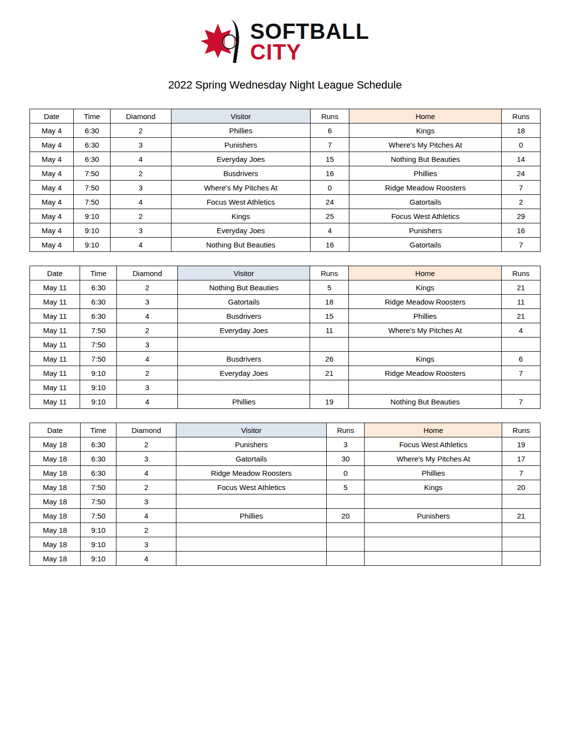SOFTBALL
CITY
2022 Spring Wednesday Night League Schedule
| Date | Time | Diamond | Visitor | Runs | Home | Runs |
| --- | --- | --- | --- | --- | --- | --- |
| May 4 | 6:30 | 2 | Phillies | 6 | Kings | 18 |
| May 4 | 6:30 | 3 | Punishers | 7 | Where's My Pitches At | 0 |
| May 4 | 6:30 | 4 | Everyday Joes | 15 | Nothing But Beauties | 14 |
| May 4 | 7:50 | 2 | Busdrivers | 16 | Phillies | 24 |
| May 4 | 7:50 | 3 | Where's My Pitches At | 0 | Ridge Meadow Roosters | 7 |
| May 4 | 7:50 | 4 | Focus West Athletics | 24 | Gatortails | 2 |
| May 4 | 9:10 | 2 | Kings | 25 | Focus West Athletics | 29 |
| May 4 | 9:10 | 3 | Everyday Joes | 4 | Punishers | 16 |
| May 4 | 9:10 | 4 | Nothing But Beauties | 16 | Gatortails | 7 |
| Date | Time | Diamond | Visitor | Runs | Home | Runs |
| --- | --- | --- | --- | --- | --- | --- |
| May 11 | 6:30 | 2 | Nothing But Beauties | 5 | Kings | 21 |
| May 11 | 6:30 | 3 | Gatortails | 18 | Ridge Meadow Roosters | 11 |
| May 11 | 6:30 | 4 | Busdrivers | 15 | Phillies | 21 |
| May 11 | 7:50 | 2 | Everyday Joes | 11 | Where's My Pitches At | 4 |
| May 11 | 7:50 | 3 | | | | |
| May 11 | 7:50 | 4 | Busdrivers | 26 | Kings | 6 |
| May 11 | 9:10 | 2 | Everyday Joes | 21 | Ridge Meadow Roosters | 7 |
| May 11 | 9:10 | 3 | | | | |
| May 11 | 9:10 | 4 | Phillies | 19 | Nothing But Beauties | 7 |
| Date | Time | Diamond | Visitor | Runs | Home | Runs |
| --- | --- | --- | --- | --- | --- | --- |
| May 18 | 6:30 | 2 | Punishers | 3 | Focus West Athletics | 19 |
| May 18 | 6:30 | 3 | Gatortails | 30 | Where's My Pitches At | 17 |
| May 18 | 6:30 | 4 | Ridge Meadow Roosters | 0 | Phillies | 7 |
| May 18 | 7:50 | 2 | Focus West Athletics | 5 | Kings | 20 |
| May 18 | 7:50 | 3 | | | | |
| May 18 | 7:50 | 4 | Phillies | 20 | Punishers | 21 |
| May 18 | 9:10 | 2 | | | | |
| May 18 | 9:10 | 3 | | | | |
| May 18 | 9:10 | 4 | | | | |